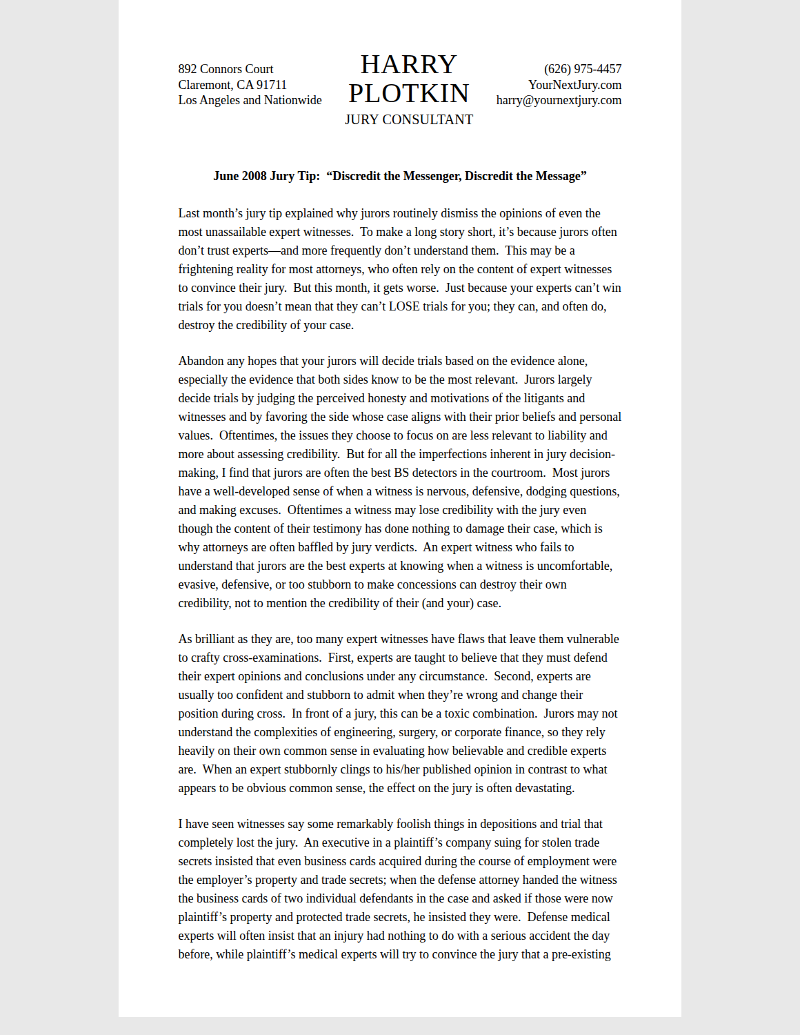892 Connors Court
Claremont, CA 91711
Los Angeles and Nationwide
HARRY PLOTKIN
JURY CONSULTANT
(626) 975-4457
YourNextJury.com
harry@yournextjury.com
June 2008 Jury Tip: “Discredit the Messenger, Discredit the Message”
Last month’s jury tip explained why jurors routinely dismiss the opinions of even the most unassailable expert witnesses. To make a long story short, it’s because jurors often don’t trust experts—and more frequently don’t understand them. This may be a frightening reality for most attorneys, who often rely on the content of expert witnesses to convince their jury. But this month, it gets worse. Just because your experts can’t win trials for you doesn’t mean that they can’t LOSE trials for you; they can, and often do, destroy the credibility of your case.
Abandon any hopes that your jurors will decide trials based on the evidence alone, especially the evidence that both sides know to be the most relevant. Jurors largely decide trials by judging the perceived honesty and motivations of the litigants and witnesses and by favoring the side whose case aligns with their prior beliefs and personal values. Oftentimes, the issues they choose to focus on are less relevant to liability and more about assessing credibility. But for all the imperfections inherent in jury decision-making, I find that jurors are often the best BS detectors in the courtroom. Most jurors have a well-developed sense of when a witness is nervous, defensive, dodging questions, and making excuses. Oftentimes a witness may lose credibility with the jury even though the content of their testimony has done nothing to damage their case, which is why attorneys are often baffled by jury verdicts. An expert witness who fails to understand that jurors are the best experts at knowing when a witness is uncomfortable, evasive, defensive, or too stubborn to make concessions can destroy their own credibility, not to mention the credibility of their (and your) case.
As brilliant as they are, too many expert witnesses have flaws that leave them vulnerable to crafty cross-examinations. First, experts are taught to believe that they must defend their expert opinions and conclusions under any circumstance. Second, experts are usually too confident and stubborn to admit when they’re wrong and change their position during cross. In front of a jury, this can be a toxic combination. Jurors may not understand the complexities of engineering, surgery, or corporate finance, so they rely heavily on their own common sense in evaluating how believable and credible experts are. When an expert stubbornly clings to his/her published opinion in contrast to what appears to be obvious common sense, the effect on the jury is often devastating.
I have seen witnesses say some remarkably foolish things in depositions and trial that completely lost the jury. An executive in a plaintiff’s company suing for stolen trade secrets insisted that even business cards acquired during the course of employment were the employer’s property and trade secrets; when the defense attorney handed the witness the business cards of two individual defendants in the case and asked if those were now plaintiff’s property and protected trade secrets, he insisted they were. Defense medical experts will often insist that an injury had nothing to do with a serious accident the day before, while plaintiff’s medical experts will try to convince the jury that a pre-existing